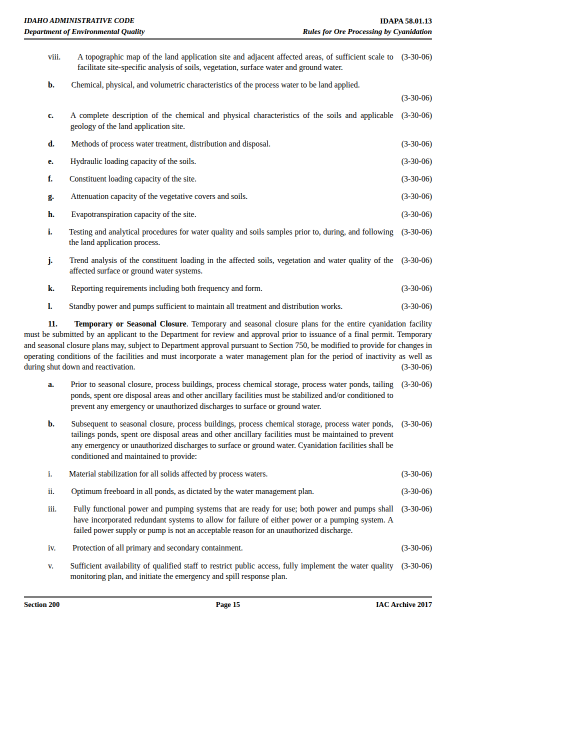| IDAHO ADMINISTRATIVE CODE | IDAPA 58.01.13 |
| Department of Environmental Quality | Rules for Ore Processing by Cyanidation |
viii.
A topographic map of the land application site and adjacent affected areas, of sufficient scale to facilitate site-specific analysis of soils, vegetation, surface water and ground water.
(3-30-06)
b.
Chemical, physical, and volumetric characteristics of the process water to be land applied.
(3-30-06)
c.
A complete description of the chemical and physical characteristics of the soils and applicable geology of the land application site.
(3-30-06)
d.
Methods of process water treatment, distribution and disposal.
(3-30-06)
e.
Hydraulic loading capacity of the soils.
(3-30-06)
f.
Constituent loading capacity of the site.
(3-30-06)
g.
Attenuation capacity of the vegetative covers and soils.
(3-30-06)
h.
Evapotranspiration capacity of the site.
(3-30-06)
i.
Testing and analytical procedures for water quality and soils samples prior to, during, and following the land application process.
(3-30-06)
j.
Trend analysis of the constituent loading in the affected soils, vegetation and water quality of the affected surface or ground water systems.
(3-30-06)
k.
Reporting requirements including both frequency and form.
(3-30-06)
l.
Standby power and pumps sufficient to maintain all treatment and distribution works.
(3-30-06)
11. Temporary or Seasonal Closure. Temporary and seasonal closure plans for the entire cyanidation facility must be submitted by an applicant to the Department for review and approval prior to issuance of a final permit. Temporary and seasonal closure plans may, subject to Department approval pursuant to Section 750, be modified to provide for changes in operating conditions of the facilities and must incorporate a water management plan for the period of inactivity as well as during shut down and reactivation. (3-30-06)
a.
Prior to seasonal closure, process buildings, process chemical storage, process water ponds, tailing ponds, spent ore disposal areas and other ancillary facilities must be stabilized and/or conditioned to prevent any emergency or unauthorized discharges to surface or ground water.
(3-30-06)
b.
Subsequent to seasonal closure, process buildings, process chemical storage, process water ponds, tailings ponds, spent ore disposal areas and other ancillary facilities must be maintained to prevent any emergency or unauthorized discharges to surface or ground water. Cyanidation facilities shall be conditioned and maintained to provide:
(3-30-06)
i.
Material stabilization for all solids affected by process waters.
(3-30-06)
ii.
Optimum freeboard in all ponds, as dictated by the water management plan.
(3-30-06)
iii.
Fully functional power and pumping systems that are ready for use; both power and pumps shall have incorporated redundant systems to allow for failure of either power or a pumping system. A failed power supply or pump is not an acceptable reason for an unauthorized discharge.
(3-30-06)
iv.
Protection of all primary and secondary containment.
(3-30-06)
v.
Sufficient availability of qualified staff to restrict public access, fully implement the water quality monitoring plan, and initiate the emergency and spill response plan.
(3-30-06)
| Section 200 | Page 15 | IAC Archive 2017 |